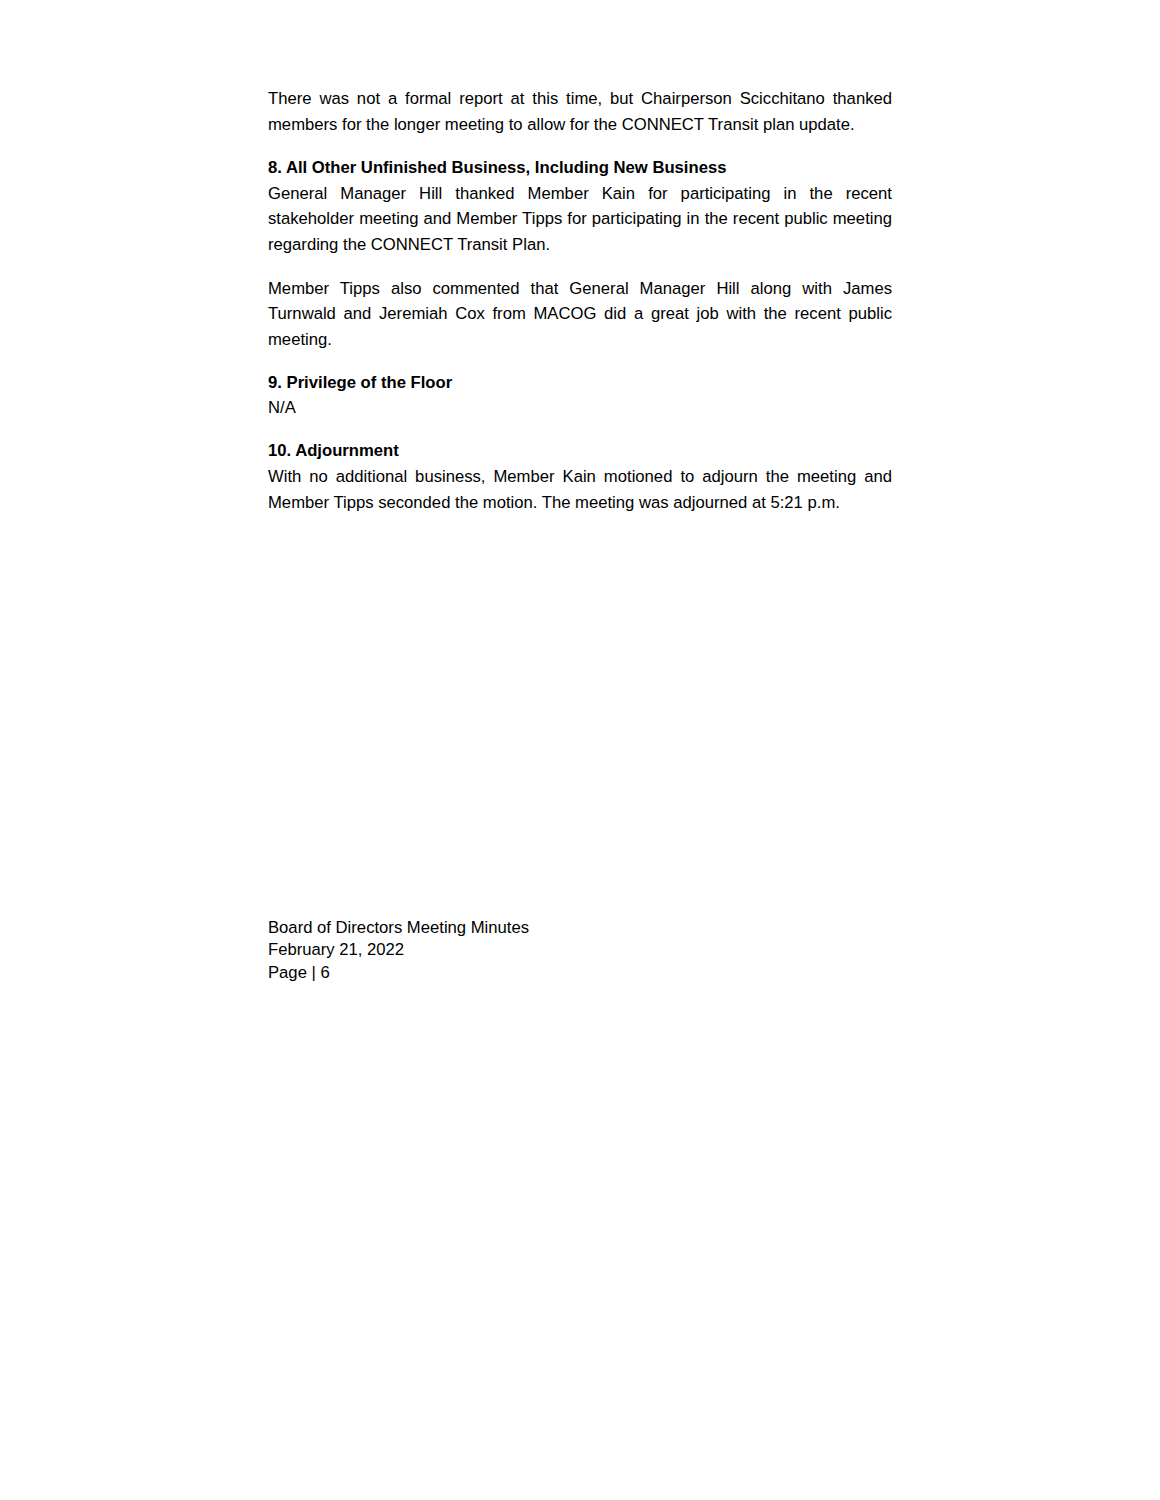There was not a formal report at this time, but Chairperson Scicchitano thanked members for the longer meeting to allow for the CONNECT Transit plan update.
8. All Other Unfinished Business, Including New Business
General Manager Hill thanked Member Kain for participating in the recent stakeholder meeting and Member Tipps for participating in the recent public meeting regarding the CONNECT Transit Plan.
Member Tipps also commented that General Manager Hill along with James Turnwald and Jeremiah Cox from MACOG did a great job with the recent public meeting.
9. Privilege of the Floor
N/A
10. Adjournment
With no additional business, Member Kain motioned to adjourn the meeting and Member Tipps seconded the motion. The meeting was adjourned at 5:21 p.m.
Board of Directors Meeting Minutes
February 21, 2022
Page | 6